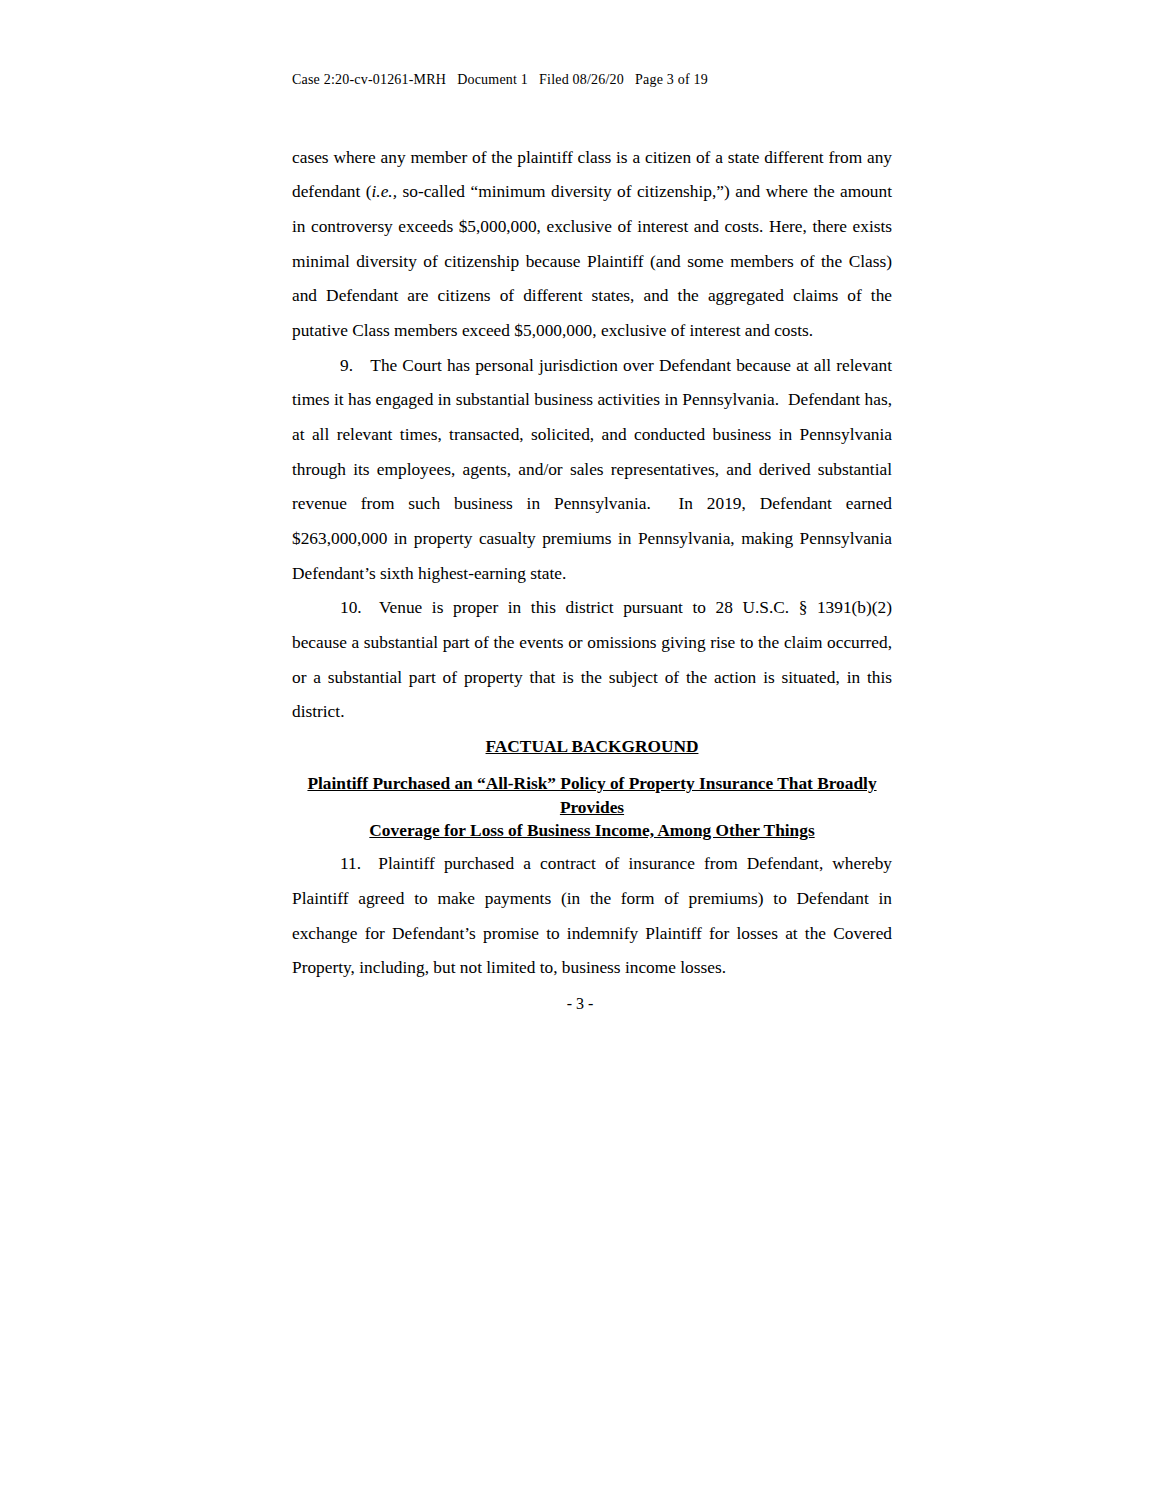Case 2:20-cv-01261-MRH Document 1 Filed 08/26/20 Page 3 of 19
cases where any member of the plaintiff class is a citizen of a state different from any defendant (i.e., so-called “minimum diversity of citizenship,”) and where the amount in controversy exceeds $5,000,000, exclusive of interest and costs. Here, there exists minimal diversity of citizenship because Plaintiff (and some members of the Class) and Defendant are citizens of different states, and the aggregated claims of the putative Class members exceed $5,000,000, exclusive of interest and costs.
9. The Court has personal jurisdiction over Defendant because at all relevant times it has engaged in substantial business activities in Pennsylvania. Defendant has, at all relevant times, transacted, solicited, and conducted business in Pennsylvania through its employees, agents, and/or sales representatives, and derived substantial revenue from such business in Pennsylvania. In 2019, Defendant earned $263,000,000 in property casualty premiums in Pennsylvania, making Pennsylvania Defendant’s sixth highest-earning state.
10. Venue is proper in this district pursuant to 28 U.S.C. § 1391(b)(2) because a substantial part of the events or omissions giving rise to the claim occurred, or a substantial part of property that is the subject of the action is situated, in this district.
FACTUAL BACKGROUND
Plaintiff Purchased an “All-Risk” Policy of Property Insurance That Broadly Provides
Coverage for Loss of Business Income, Among Other Things
11. Plaintiff purchased a contract of insurance from Defendant, whereby Plaintiff agreed to make payments (in the form of premiums) to Defendant in exchange for Defendant’s promise to indemnify Plaintiff for losses at the Covered Property, including, but not limited to, business income losses.
- 3 -